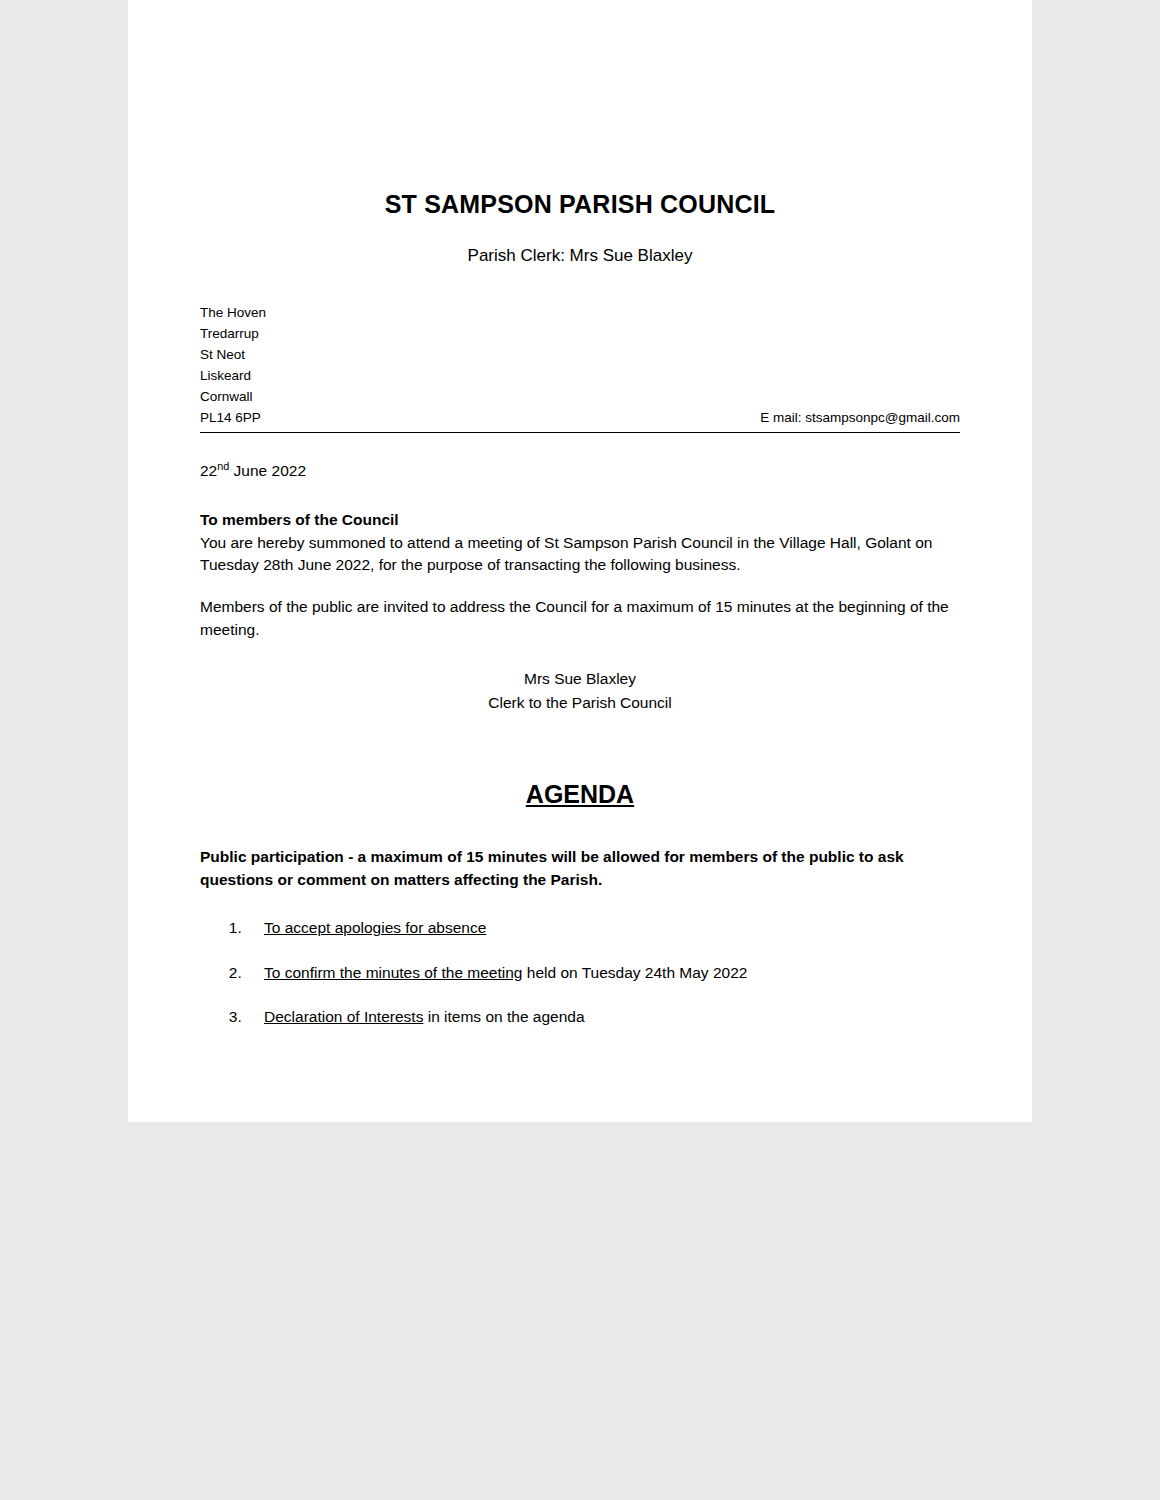ST SAMPSON PARISH COUNCIL
Parish Clerk: Mrs Sue Blaxley
The Hoven
Tredarrup
St Neot
Liskeard
Cornwall
PL14 6PP E mail: stsampsonpc@gmail.com
22nd June 2022
To members of the Council
You are hereby summoned to attend a meeting of St Sampson Parish Council in the Village Hall, Golant on Tuesday 28th June 2022, for the purpose of transacting the following business.
Members of the public are invited to address the Council for a maximum of 15 minutes at the beginning of the meeting.
Mrs Sue Blaxley
Clerk to the Parish Council
AGENDA
Public participation - a maximum of 15 minutes will be allowed for members of the public to ask questions or comment on matters affecting the Parish.
To accept apologies for absence
To confirm the minutes of the meeting held on Tuesday 24th May 2022
Declaration of Interests in items on the agenda